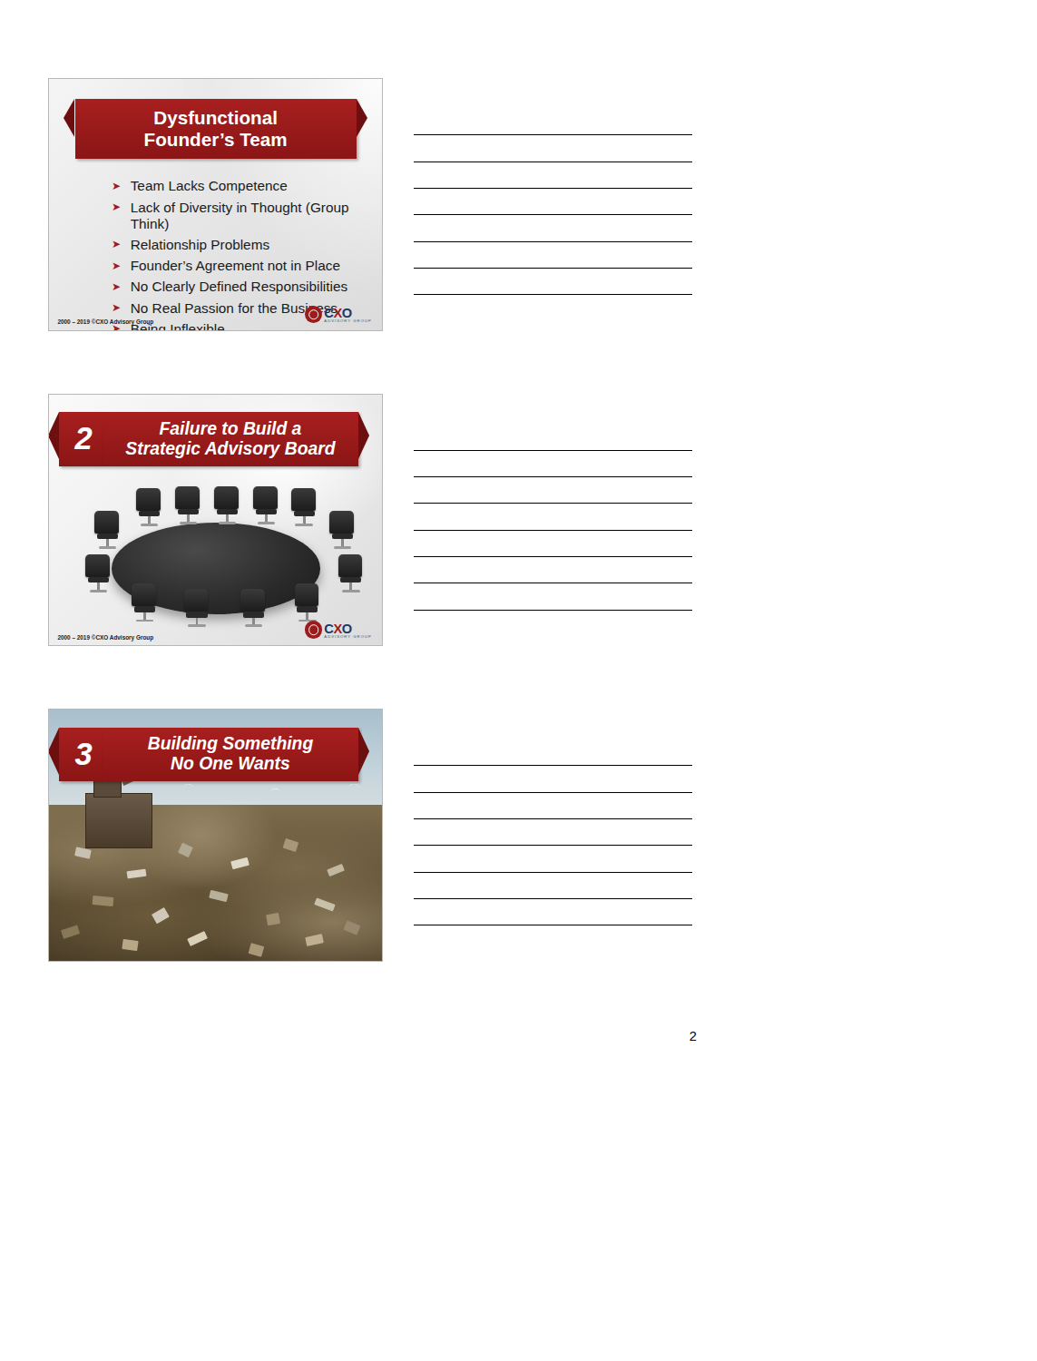Dysfunctional
Founder’s Team
Team Lacks Competence
Lack of Diversity in Thought (Group Think)
Relationship Problems
Founder’s Agreement not in Place
No Clearly Defined Responsibilities
No Real Passion for the Business
Being Inflexible
2000 – 2019 ©CXO Advisory Group
CXO
ADVISORY GROUP
2
Failure to Build a
Strategic Advisory Board
2000 – 2019 ©CXO Advisory Group
CXO
ADVISORY GROUP
3
Building Something
No One Wants
2